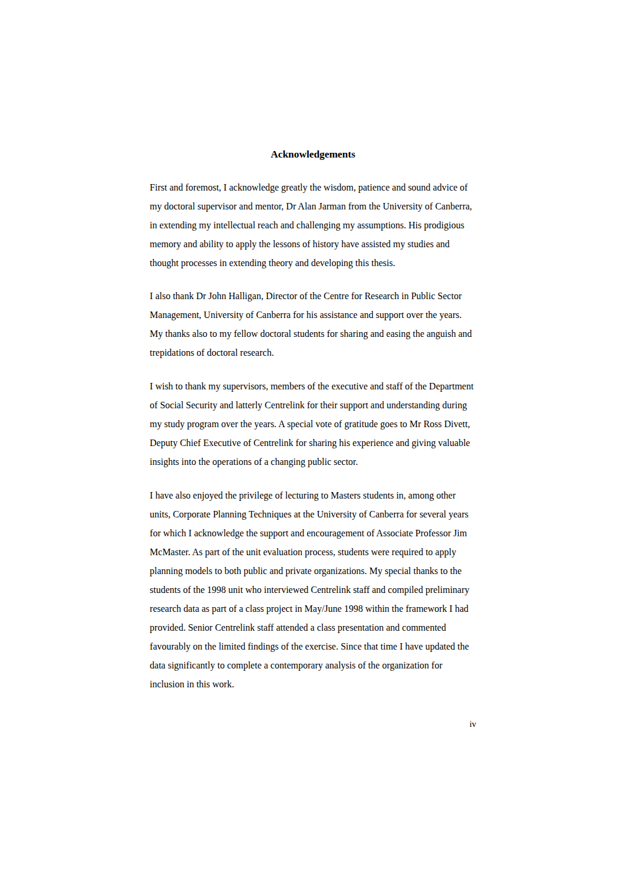Acknowledgements
First and foremost, I acknowledge greatly the wisdom, patience and sound advice of my doctoral supervisor and mentor, Dr Alan Jarman from the University of Canberra, in extending my intellectual reach and challenging my assumptions. His prodigious memory and ability to apply the lessons of history have assisted my studies and thought processes in extending theory and developing this thesis.
I also thank Dr John Halligan, Director of the Centre for Research in Public Sector Management, University of Canberra for his assistance and support over the years. My thanks also to my fellow doctoral students for sharing and easing the anguish and trepidations of doctoral research.
I wish to thank my supervisors, members of the executive and staff of the Department of Social Security and latterly Centrelink for their support and understanding during my study program over the years. A special vote of gratitude goes to Mr Ross Divett, Deputy Chief Executive of Centrelink for sharing his experience and giving valuable insights into the operations of a changing public sector.
I have also enjoyed the privilege of lecturing to Masters students in, among other units, Corporate Planning Techniques at the University of Canberra for several years for which I acknowledge the support and encouragement of Associate Professor Jim McMaster. As part of the unit evaluation process, students were required to apply planning models to both public and private organizations. My special thanks to the students of the 1998 unit who interviewed Centrelink staff and compiled preliminary research data as part of a class project in May/June 1998 within the framework I had provided. Senior Centrelink staff attended a class presentation and commented favourably on the limited findings of the exercise. Since that time I have updated the data significantly to complete a contemporary analysis of the organization for inclusion in this work.
iv